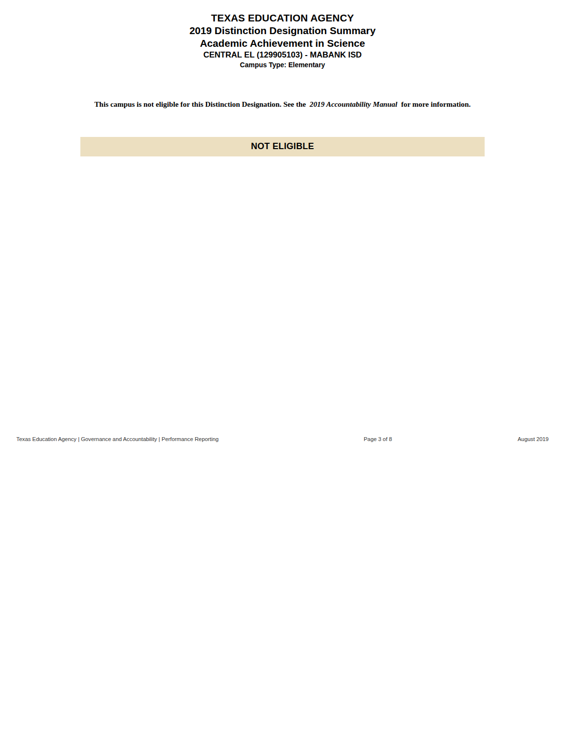TEXAS EDUCATION AGENCY
2019 Distinction Designation Summary
Academic Achievement in Science
CENTRAL EL (129905103) - MABANK ISD
Campus Type: Elementary
This campus is not eligible for this Distinction Designation. See the 2019 Accountability Manual for more information.
NOT ELIGIBLE
Texas Education Agency | Governance and Accountability | Performance Reporting
Page 3 of 8
August 2019